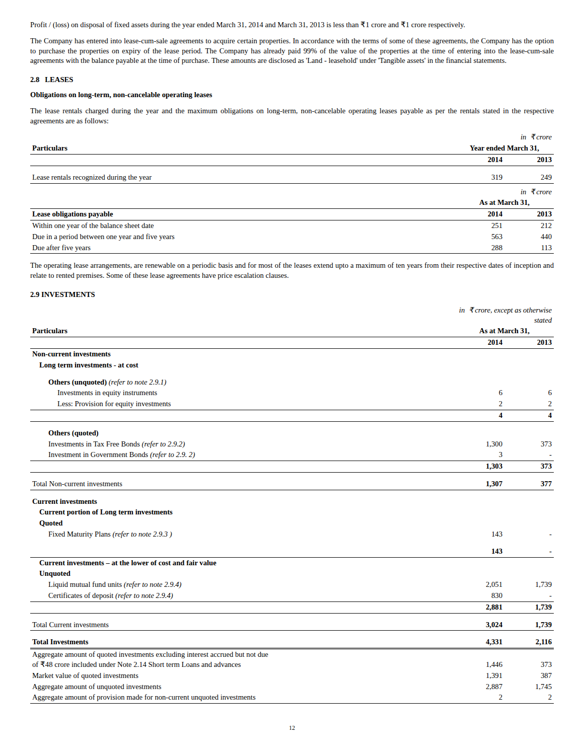Profit / (loss) on disposal of fixed assets during the year ended March 31, 2014 and March 31, 2013 is less than ₹1 crore and ₹1 crore respectively.
The Company has entered into lease-cum-sale agreements to acquire certain properties. In accordance with the terms of some of these agreements, the Company has the option to purchase the properties on expiry of the lease period. The Company has already paid 99% of the value of the properties at the time of entering into the lease-cum-sale agreements with the balance payable at the time of purchase. These amounts are disclosed as 'Land - leasehold' under 'Tangible assets' in the financial statements.
2.8 LEASES
Obligations on long-term, non-cancelable operating leases
The lease rentals charged during the year and the maximum obligations on long-term, non-cancelable operating leases payable as per the rentals stated in the respective agreements are as follows:
| | in ₹ crore |
| Particulars | Year ended March 31, |
| | 2014 | 2013 |
| Lease rentals recognized during the year | 319 | 249 |
| | in ₹ crore |
| | As at March 31, |
| Lease obligations payable | 2014 | 2013 |
| Within one year of the balance sheet date | 251 | 212 |
| Due in a period between one year and five years | 563 | 440 |
| Due after five years | 288 | 113 |
The operating lease arrangements, are renewable on a periodic basis and for most of the leases extend upto a maximum of ten years from their respective dates of inception and relate to rented premises. Some of these lease agreements have price escalation clauses.
2.9 INVESTMENTS
| | in ₹ crore, except as otherwise stated |
| Particulars | As at March 31, |
| | 2014 | 2013 |
| Non-current investments | | |
| Long term investments - at cost | | |
| Others (unquoted) (refer to note 2.9.1) | | |
| Investments in equity instruments | 6 | 6 |
| Less: Provision for equity investments | 2 | 2 |
| | 4 | 4 |
| Others (quoted) | | |
| Investments in Tax Free Bonds (refer to 2.9.2) | 1,300 | 373 |
| Investment in Government Bonds (refer to 2.9. 2) | 3 | - |
| | 1,303 | 373 |
| Total Non-current investments | 1,307 | 377 |
| Current investments | | |
| Current portion of Long term investments | | |
| Quoted | | |
| Fixed Maturity Plans (refer to note 2.9.3 ) | 143 | - |
| | 143 | - |
| Current investments – at the lower of cost and fair value | | |
| Unquoted | | |
| Liquid mutual fund units (refer to note 2.9.4) | 2,051 | 1,739 |
| Certificates of deposit (refer to note 2.9.4) | 830 | - |
| | 2,881 | 1,739 |
| Total Current investments | 3,024 | 1,739 |
| Total Investments | 4,331 | 2,116 |
| Aggregate amount of quoted investments excluding interest accrued but not due of ₹48 crore included under Note 2.14 Short term Loans and advances | 1,446 | 373 |
| Market value of quoted investments | 1,391 | 387 |
| Aggregate amount of unquoted investments | 2,887 | 1,745 |
| Aggregate amount of provision made for non-current unquoted investments | 2 | 2 |
12